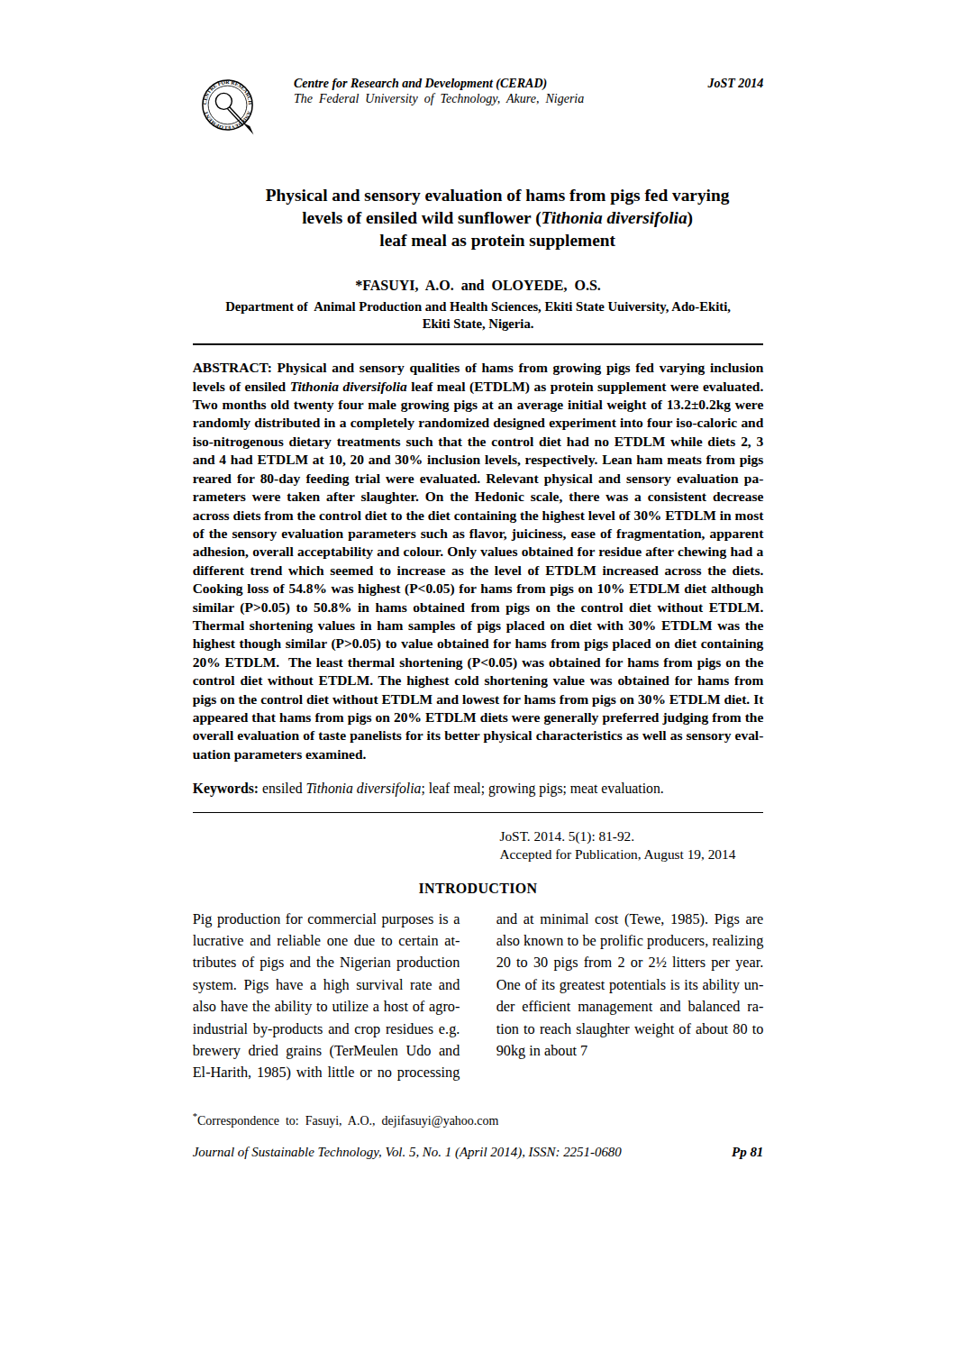CENTRE FOR RESEARCH AND DEVELOPMENT
Centre for Research and Development (CERAD)
The Federal University of Technology, Akure, Nigeria
JoST 2014
Physical and sensory evaluation of hams from pigs fed varying
levels of ensiled wild sunflower (Tithonia diversifolia)
leaf meal as protein supplement
*FASUYI, A.O. and OLOYEDE, O.S.
Department of Animal Production and Health Sciences, Ekiti State Uuiversity, Ado-Ekiti,
Ekiti State, Nigeria.
ABSTRACT: Physical and sensory qualities of hams from growing pigs fed varying inclusion levels of ensiled Tithonia diversifolia leaf meal (ETDLM) as protein supplement were evaluated. Two months old twenty four male growing pigs at an average initial weight of 13.2±0.2kg were randomly distributed in a completely randomized designed experiment into four iso-caloric and iso-nitrogenous dietary treatments such that the control diet had no ETDLM while diets 2, 3 and 4 had ETDLM at 10, 20 and 30% inclusion levels, respectively. Lean ham meats from pigs reared for 80-day feeding trial were evaluated. Relevant physical and sensory evaluation parameters were taken after slaughter. On the Hedonic scale, there was a consistent decrease across diets from the control diet to the diet containing the highest level of 30% ETDLM in most of the sensory evaluation parameters such as flavor, juiciness, ease of fragmentation, apparent adhesion, overall acceptability and colour. Only values obtained for residue after chewing had a different trend which seemed to increase as the level of ETDLM increased across the diets. Cooking loss of 54.8% was highest (P<0.05) for hams from pigs on 10% ETDLM diet although similar (P>0.05) to 50.8% in hams obtained from pigs on the control diet without ETDLM. Thermal shortening values in ham samples of pigs placed on diet with 30% ETDLM was the highest though similar (P>0.05) to value obtained for hams from pigs placed on diet containing 20% ETDLM. The least thermal shortening (P<0.05) was obtained for hams from pigs on the control diet without ETDLM. The highest cold shortening value was obtained for hams from pigs on the control diet without ETDLM and lowest for hams from pigs on 30% ETDLM diet. It appeared that hams from pigs on 20% ETDLM diets were generally preferred judging from the overall evaluation of taste panelists for its better physical characteristics as well as sensory evaluation parameters examined.
Keywords: ensiled Tithonia diversifolia; leaf meal; growing pigs; meat evaluation.
JoST. 2014. 5(1): 81-92.
Accepted for Publication, August 19, 2014
INTRODUCTION
Pig production for commercial purposes is a lucrative and reliable one due to certain attributes of pigs and the Nigerian production system. Pigs have a high survival rate and also have the ability to utilize a host of agro-industrial by-products and crop residues e.g. brewery dried grains (TerMeulen Udo and El-Harith, 1985) with little or no processing and at minimal cost (Tewe, 1985). Pigs are also known to be prolific producers, realizing 20 to 30 pigs from 2 or 2½ litters per year. One of its greatest potentials is its ability under efficient management and balanced ration to reach slaughter weight of about 80 to 90kg in about 7
*Correspondence to: Fasuyi, A.O., dejifasuyi@yahoo.com
Journal of Sustainable Technology, Vol. 5, No. 1 (April 2014), ISSN: 2251-0680 Pp 81